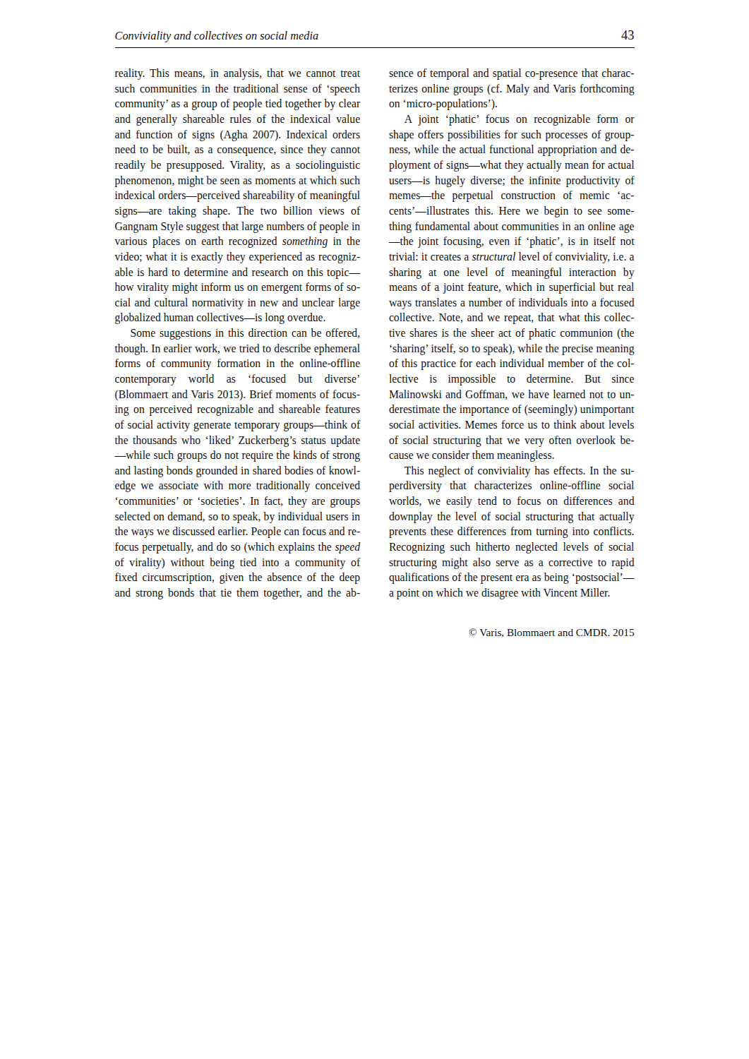Conviviality and collectives on social media 43
reality. This means, in analysis, that we cannot treat such communities in the traditional sense of ‘speech community’ as a group of people tied together by clear and generally shareable rules of the indexical value and function of signs (Agha 2007). Indexical orders need to be built, as a consequence, since they cannot readily be presupposed. Virality, as a sociolinguistic phenomenon, might be seen as moments at which such indexical orders—perceived shareability of meaningful signs—are taking shape. The two billion views of Gangnam Style suggest that large numbers of people in various places on earth recognized something in the video; what it is exactly they experienced as recognizable is hard to determine and research on this topic—how virality might inform us on emergent forms of social and cultural normativity in new and unclear large globalized human collectives—is long overdue.
Some suggestions in this direction can be offered, though. In earlier work, we tried to describe ephemeral forms of community formation in the online-offline contemporary world as ‘focused but diverse’ (Blommaert and Varis 2013). Brief moments of focusing on perceived recognizable and shareable features of social activity generate temporary groups—think of the thousands who ‘liked’ Zuckerberg’s status update—while such groups do not require the kinds of strong and lasting bonds grounded in shared bodies of knowledge we associate with more traditionally conceived ‘communities’ or ‘societies’. In fact, they are groups selected on demand, so to speak, by individual users in the ways we discussed earlier. People can focus and re-focus perpetually, and do so (which explains the speed of virality) without being tied into a community of fixed circumscription, given the absence of the deep and strong bonds that tie them together, and the absence of temporal and spatial co-presence that characterizes online groups (cf. Maly and Varis forthcoming on ‘micro-populations’).
A joint ‘phatic’ focus on recognizable form or shape offers possibilities for such processes of groupness, while the actual functional appropriation and deployment of signs—what they actually mean for actual users—is hugely diverse; the infinite productivity of memes—the perpetual construction of memic ‘accents’—illustrates this. Here we begin to see something fundamental about communities in an online age—the joint focusing, even if ‘phatic’, is in itself not trivial: it creates a structural level of conviviality, i.e. a sharing at one level of meaningful interaction by means of a joint feature, which in superficial but real ways translates a number of individuals into a focused collective. Note, and we repeat, that what this collective shares is the sheer act of phatic communion (the ‘sharing’ itself, so to speak), while the precise meaning of this practice for each individual member of the collective is impossible to determine. But since Malinowski and Goffman, we have learned not to underestimate the importance of (seemingly) unimportant social activities. Memes force us to think about levels of social structuring that we very often overlook because we consider them meaningless.
This neglect of conviviality has effects. In the superdiversity that characterizes online-offline social worlds, we easily tend to focus on differences and downplay the level of social structuring that actually prevents these differences from turning into conflicts. Recognizing such hitherto neglected levels of social structuring might also serve as a corrective to rapid qualifications of the present era as being ‘postsocial’—a point on which we disagree with Vincent Miller.
© Varis, Blommaert and CMDR. 2015